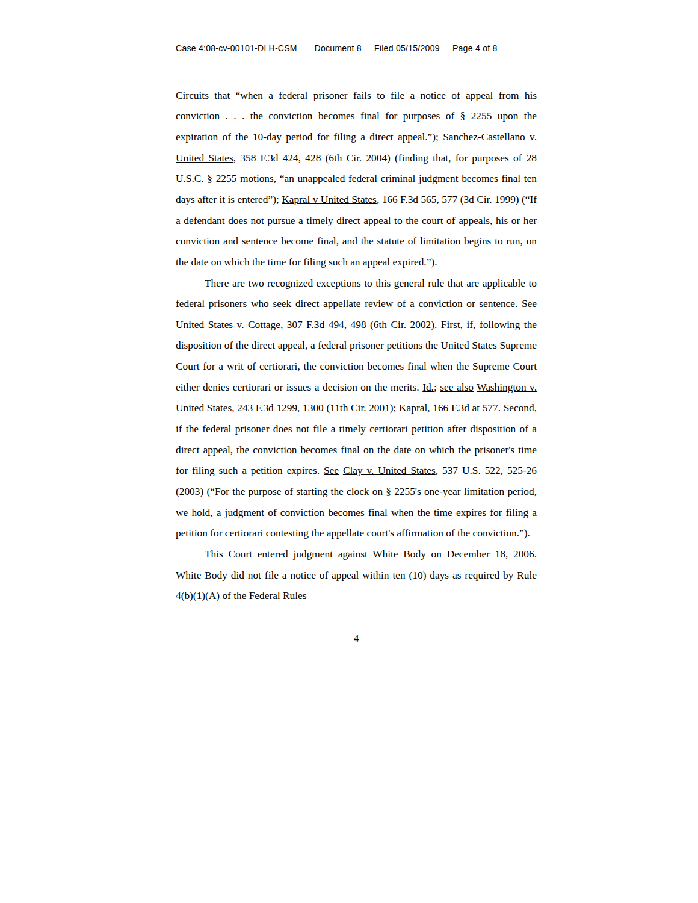Case 4:08-cv-00101-DLH-CSM Document 8 Filed 05/15/2009 Page 4 of 8
Circuits that “when a federal prisoner fails to file a notice of appeal from his conviction . . . the conviction becomes final for purposes of § 2255 upon the expiration of the 10-day period for filing a direct appeal.”); Sanchez-Castellano v. United States, 358 F.3d 424, 428 (6th Cir. 2004) (finding that, for purposes of 28 U.S.C. § 2255 motions, “an unappealed federal criminal judgment becomes final ten days after it is entered”); Kapral v United States, 166 F.3d 565, 577 (3d Cir. 1999) (“If a defendant does not pursue a timely direct appeal to the court of appeals, his or her conviction and sentence become final, and the statute of limitation begins to run, on the date on which the time for filing such an appeal expired.”).
There are two recognized exceptions to this general rule that are applicable to federal prisoners who seek direct appellate review of a conviction or sentence. See United States v. Cottage, 307 F.3d 494, 498 (6th Cir. 2002). First, if, following the disposition of the direct appeal, a federal prisoner petitions the United States Supreme Court for a writ of certiorari, the conviction becomes final when the Supreme Court either denies certiorari or issues a decision on the merits. Id.; see also Washington v. United States, 243 F.3d 1299, 1300 (11th Cir. 2001); Kapral, 166 F.3d at 577. Second, if the federal prisoner does not file a timely certiorari petition after disposition of a direct appeal, the conviction becomes final on the date on which the prisoner's time for filing such a petition expires. See Clay v. United States, 537 U.S. 522, 525-26 (2003) (“For the purpose of starting the clock on § 2255's one-year limitation period, we hold, a judgment of conviction becomes final when the time expires for filing a petition for certiorari contesting the appellate court's affirmation of the conviction.”).
This Court entered judgment against White Body on December 18, 2006. White Body did not file a notice of appeal within ten (10) days as required by Rule 4(b)(1)(A) of the Federal Rules
4